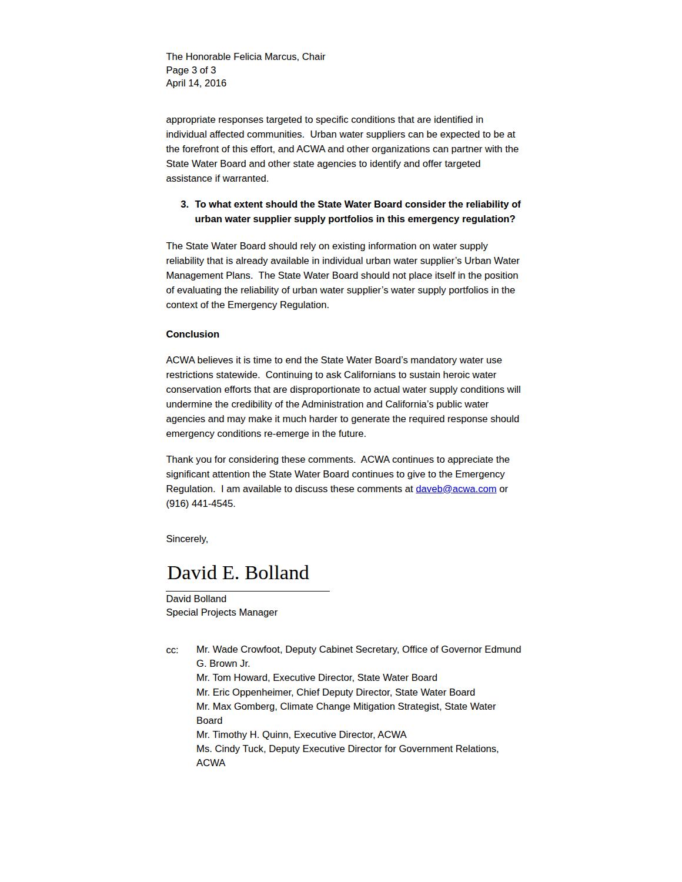The Honorable Felicia Marcus, Chair
Page 3 of 3
April 14, 2016
appropriate responses targeted to specific conditions that are identified in individual affected communities. Urban water suppliers can be expected to be at the forefront of this effort, and ACWA and other organizations can partner with the State Water Board and other state agencies to identify and offer targeted assistance if warranted.
To what extent should the State Water Board consider the reliability of urban water supplier supply portfolios in this emergency regulation?
The State Water Board should rely on existing information on water supply reliability that is already available in individual urban water supplier’s Urban Water Management Plans. The State Water Board should not place itself in the position of evaluating the reliability of urban water supplier’s water supply portfolios in the context of the Emergency Regulation.
Conclusion
ACWA believes it is time to end the State Water Board’s mandatory water use restrictions statewide. Continuing to ask Californians to sustain heroic water conservation efforts that are disproportionate to actual water supply conditions will undermine the credibility of the Administration and California’s public water agencies and may make it much harder to generate the required response should emergency conditions re-emerge in the future.
Thank you for considering these comments. ACWA continues to appreciate the significant attention the State Water Board continues to give to the Emergency Regulation. I am available to discuss these comments at daveb@acwa.com or (916) 441-4545.
Sincerely,
David E. Bolland
David Bolland
Special Projects Manager
cc:
Mr. Wade Crowfoot, Deputy Cabinet Secretary, Office of Governor Edmund G. Brown Jr.
Mr. Tom Howard, Executive Director, State Water Board
Mr. Eric Oppenheimer, Chief Deputy Director, State Water Board
Mr. Max Gomberg, Climate Change Mitigation Strategist, State Water Board
Mr. Timothy H. Quinn, Executive Director, ACWA
Ms. Cindy Tuck, Deputy Executive Director for Government Relations, ACWA